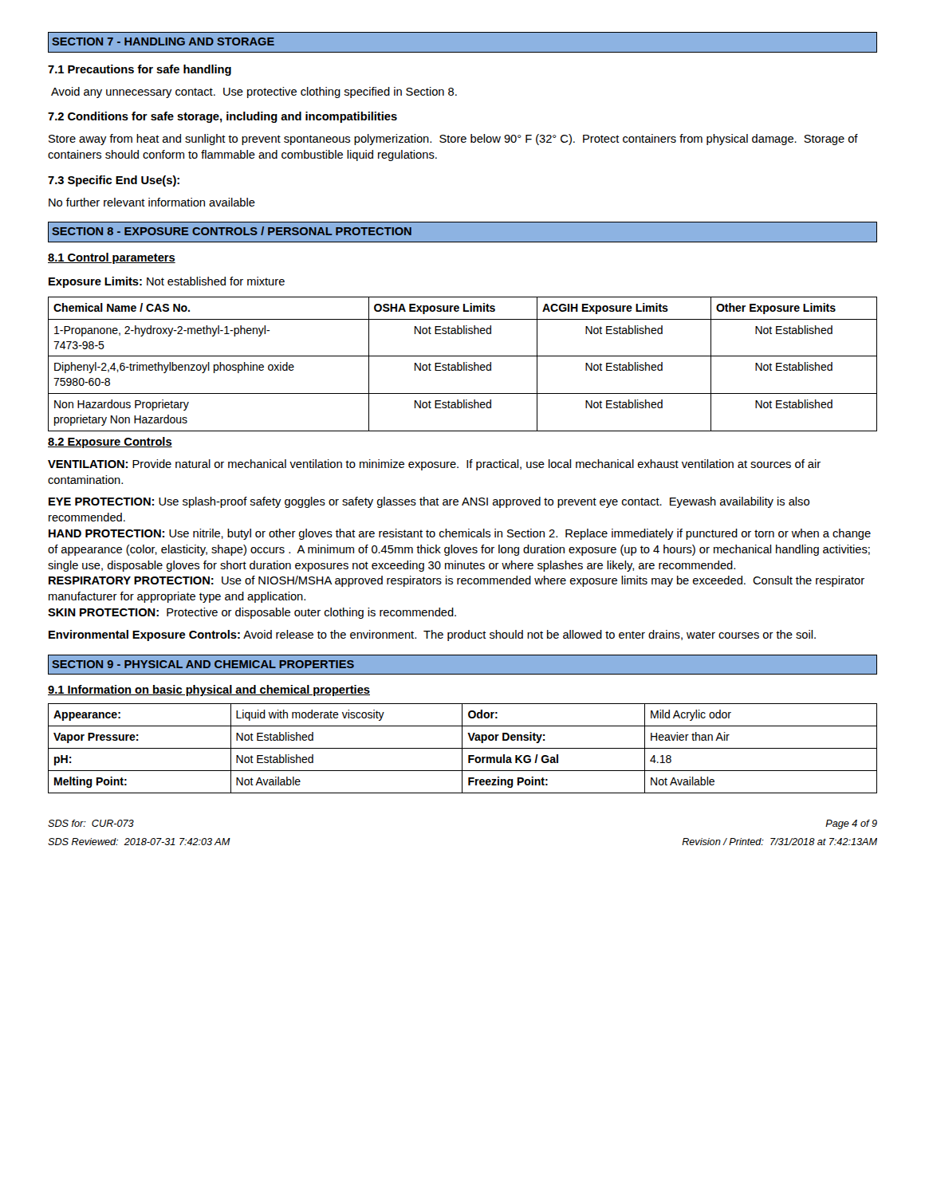SECTION 7 - HANDLING AND STORAGE
7.1 Precautions for safe handling
Avoid any unnecessary contact. Use protective clothing specified in Section 8.
7.2 Conditions for safe storage, including and incompatibilities
Store away from heat and sunlight to prevent spontaneous polymerization. Store below 90° F (32° C). Protect containers from physical damage. Storage of containers should conform to flammable and combustible liquid regulations.
7.3 Specific End Use(s):
No further relevant information available
SECTION 8 - EXPOSURE CONTROLS / PERSONAL PROTECTION
8.1 Control parameters
Exposure Limits: Not established for mixture
| Chemical Name / CAS No. | OSHA Exposure Limits | ACGIH Exposure Limits | Other Exposure Limits |
| --- | --- | --- | --- |
| 1-Propanone, 2-hydroxy-2-methyl-1-phenyl- 7473-98-5 | Not Established | Not Established | Not Established |
| Diphenyl-2,4,6-trimethylbenzoyl phosphine oxide 75980-60-8 | Not Established | Not Established | Not Established |
| Non Hazardous Proprietary proprietary Non Hazardous | Not Established | Not Established | Not Established |
8.2 Exposure Controls
VENTILATION: Provide natural or mechanical ventilation to minimize exposure. If practical, use local mechanical exhaust ventilation at sources of air contamination.
EYE PROTECTION: Use splash-proof safety goggles or safety glasses that are ANSI approved to prevent eye contact. Eyewash availability is also recommended.
HAND PROTECTION: Use nitrile, butyl or other gloves that are resistant to chemicals in Section 2. Replace immediately if punctured or torn or when a change of appearance (color, elasticity, shape) occurs . A minimum of 0.45mm thick gloves for long duration exposure (up to 4 hours) or mechanical handling activities; single use, disposable gloves for short duration exposures not exceeding 30 minutes or where splashes are likely, are recommended.
RESPIRATORY PROTECTION: Use of NIOSH/MSHA approved respirators is recommended where exposure limits may be exceeded. Consult the respirator manufacturer for appropriate type and application.
SKIN PROTECTION: Protective or disposable outer clothing is recommended.
Environmental Exposure Controls: Avoid release to the environment. The product should not be allowed to enter drains, water courses or the soil.
SECTION 9 - PHYSICAL AND CHEMICAL PROPERTIES
9.1 Information on basic physical and chemical properties
| Appearance: | Liquid with moderate viscosity | Odor: | Mild Acrylic odor |
| Vapor Pressure: | Not Established | Vapor Density: | Heavier than Air |
| pH: | Not Established | Formula KG / Gal | 4.18 |
| Melting Point: | Not Available | Freezing Point: | Not Available |
SDS for: CUR-073
SDS Reviewed: 2018-07-31 7:42:03 AM
Page 4 of 9
Revision / Printed: 7/31/2018 at 7:42:13AM